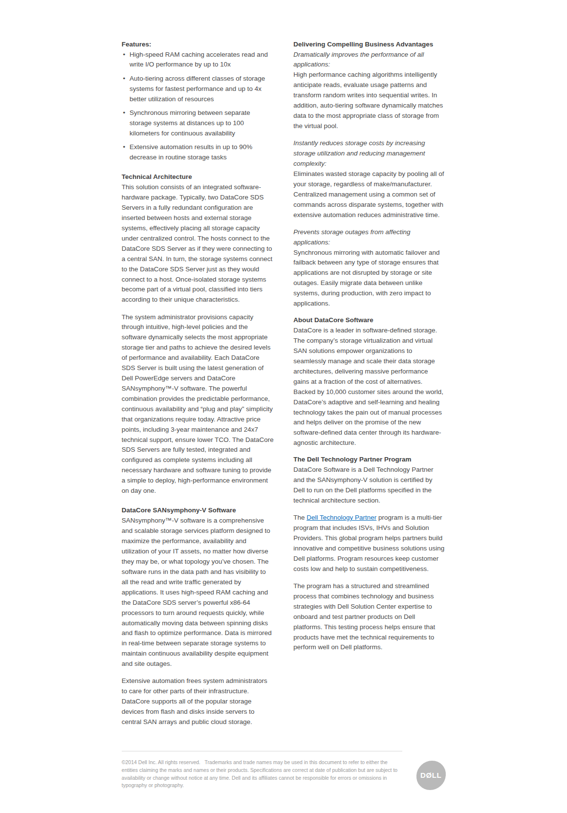Features:
High-speed RAM caching accelerates read and write I/O performance by up to 10x
Auto-tiering across different classes of storage systems for fastest performance and up to 4x better utilization of resources
Synchronous mirroring between separate storage systems at distances up to 100 kilometers for continuous availability
Extensive automation results in up to 90% decrease in routine storage tasks
Technical Architecture
This solution consists of an integrated software-hardware package. Typically, two DataCore SDS Servers in a fully redundant configuration are inserted between hosts and external storage systems, effectively placing all storage capacity under centralized control. The hosts connect to the DataCore SDS Server as if they were connecting to a central SAN. In turn, the storage systems connect to the DataCore SDS Server just as they would connect to a host. Once-isolated storage systems become part of a virtual pool, classified into tiers according to their unique characteristics.
The system administrator provisions capacity through intuitive, high-level policies and the software dynamically selects the most appropriate storage tier and paths to achieve the desired levels of performance and availability. Each DataCore SDS Server is built using the latest generation of Dell PowerEdge servers and DataCore SANsymphony™-V software. The powerful combination provides the predictable performance, continuous availability and “plug and play” simplicity that organizations require today. Attractive price points, including 3-year maintenance and 24x7 technical support, ensure lower TCO. The DataCore SDS Servers are fully tested, integrated and configured as complete systems including all necessary hardware and software tuning to provide a simple to deploy, high-performance environment on day one.
DataCore SANsymphony-V Software
SANsymphony™-V software is a comprehensive and scalable storage services platform designed to maximize the performance, availability and utilization of your IT assets, no matter how diverse they may be, or what topology you’ve chosen. The software runs in the data path and has visibility to all the read and write traffic generated by applications. It uses high-speed RAM caching and the DataCore SDS server’s powerful x86-64 processors to turn around requests quickly, while automatically moving data between spinning disks and flash to optimize performance. Data is mirrored in real-time between separate storage systems to maintain continuous availability despite equipment and site outages.
Extensive automation frees system administrators to care for other parts of their infrastructure. DataCore supports all of the popular storage devices from flash and disks inside servers to central SAN arrays and public cloud storage.
Delivering Compelling Business Advantages
Dramatically improves the performance of all applications:
High performance caching algorithms intelligently anticipate reads, evaluate usage patterns and transform random writes into sequential writes. In addition, auto-tiering software dynamically matches data to the most appropriate class of storage from the virtual pool.
Instantly reduces storage costs by increasing storage utilization and reducing management complexity:
Eliminates wasted storage capacity by pooling all of your storage, regardless of make/manufacturer. Centralized management using a common set of commands across disparate systems, together with extensive automation reduces administrative time.
Prevents storage outages from affecting applications:
Synchronous mirroring with automatic failover and failback between any type of storage ensures that applications are not disrupted by storage or site outages. Easily migrate data between unlike systems, during production, with zero impact to applications.
About DataCore Software
DataCore is a leader in software-defined storage. The company’s storage virtualization and virtual SAN solutions empower organizations to seamlessly manage and scale their data storage architectures, delivering massive performance gains at a fraction of the cost of alternatives. Backed by 10,000 customer sites around the world, DataCore’s adaptive and self-learning and healing technology takes the pain out of manual processes and helps deliver on the promise of the new software-defined data center through its hardware-agnostic architecture.
The Dell Technology Partner Program
DataCore Software is a Dell Technology Partner and the SANsymphony-V solution is certified by Dell to run on the Dell platforms specified in the technical architecture section.
The Dell Technology Partner program is a multi-tier program that includes ISVs, IHVs and Solution Providers. This global program helps partners build innovative and competitive business solutions using Dell platforms. Program resources keep customer costs low and help to sustain competitiveness.
The program has a structured and streamlined process that combines technology and business strategies with Dell Solution Center expertise to onboard and test partner products on Dell platforms. This testing process helps ensure that products have met the technical requirements to perform well on Dell platforms.
©2014 Dell Inc. All rights reserved. Trademarks and trade names may be used in this document to refer to either the entities claiming the marks and names or their products. Specifications are correct at date of publication but are subject to availability or change without notice at any time. Dell and its affiliates cannot be responsible for errors or omissions in typography or photography.
DØLL